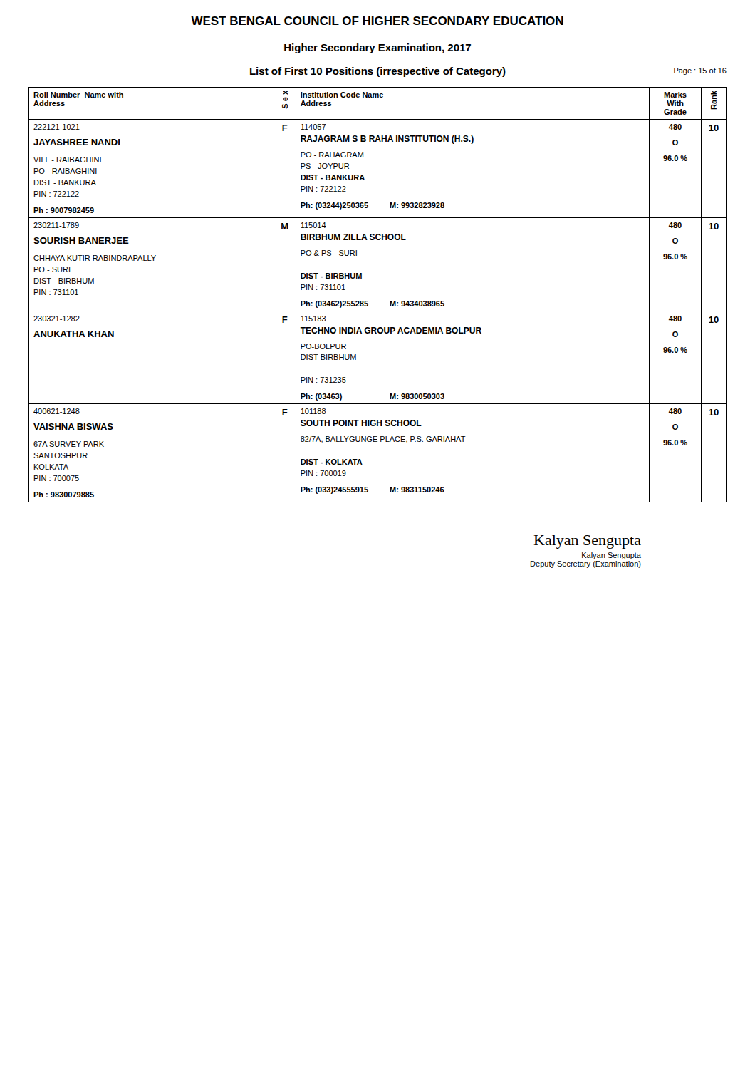WEST BENGAL COUNCIL OF HIGHER SECONDARY EDUCATION
Higher Secondary Examination, 2017
List of First 10 Positions (irrespective of Category)
Page : 15 of 16
| Roll Number Name with Address | S e x | Institution Code Name Address | Marks With Grade | Rank |
| --- | --- | --- | --- | --- |
| 222121-1021 JAYASHREE NANDI VILL - RAIBAGHINI PO - RAIBAGHINI DIST - BANKURA PIN : 722122 Ph : 9007982459 | F | 114057 RAJAGRAM S B RAHA INSTITUTION (H.S.) PO - RAHAGRAM PS - JOYPUR DIST - BANKURA PIN : 722122 Ph: (03244)250365 M: 9932823928 | 480 O 96.0 % | 10 |
| 230211-1789 SOURISH BANERJEE CHHAYA KUTIR RABINDRAPALLY PO - SURI DIST - BIRBHUM PIN : 731101 | M | 115014 BIRBHUM ZILLA SCHOOL PO & PS - SURI DIST - BIRBHUM PIN : 731101 Ph: (03462)255285 M: 9434038965 | 480 O 96.0 % | 10 |
| 230321-1282 ANUKATHA KHAN | F | 115183 TECHNO INDIA GROUP ACADEMIA BOLPUR PO-BOLPUR DIST-BIRBHUM PIN : 731235 Ph: (03463) M: 9830050303 | 480 O 96.0 % | 10 |
| 400621-1248 VAISHNA BISWAS 67A SURVEY PARK SANTOSHPUR KOLKATA PIN : 700075 Ph : 9830079885 | F | 101188 SOUTH POINT HIGH SCHOOL 82/7A, BALLYGUNGE PLACE, P.S. GARIAHAT DIST - KOLKATA PIN : 700019 Ph: (033)24555915 M: 9831150246 | 480 O 96.0 % | 10 |
Kalyan Sengupta
Kalyan Sengupta
Deputy Secretary (Examination)